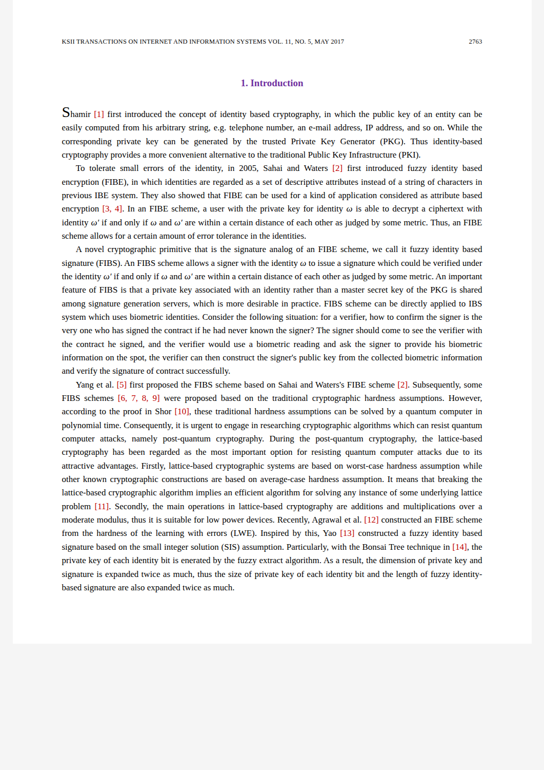KSII Transactions on Internet and Information Systems Vol. 11, No. 5, May 2017 2763
1. Introduction
Shamir [1] first introduced the concept of identity based cryptography, in which the public key of an entity can be easily computed from his arbitrary string, e.g. telephone number, an e-mail address, IP address, and so on. While the corresponding private key can be generated by the trusted Private Key Generator (PKG). Thus identity-based cryptography provides a more convenient alternative to the traditional Public Key Infrastructure (PKI).
To tolerate small errors of the identity, in 2005, Sahai and Waters [2] first introduced fuzzy identity based encryption (FIBE), in which identities are regarded as a set of descriptive attributes instead of a string of characters in previous IBE system. They also showed that FIBE can be used for a kind of application considered as attribute based encryption [3, 4]. In an FIBE scheme, a user with the private key for identity ω is able to decrypt a ciphertext with identity ω′ if and only if ω and ω′ are within a certain distance of each other as judged by some metric. Thus, an FIBE scheme allows for a certain amount of error tolerance in the identities.
A novel cryptographic primitive that is the signature analog of an FIBE scheme, we call it fuzzy identity based signature (FIBS). An FIBS scheme allows a signer with the identity ω to issue a signature which could be verified under the identity ω′ if and only if ω and ω′ are within a certain distance of each other as judged by some metric. An important feature of FIBS is that a private key associated with an identity rather than a master secret key of the PKG is shared among signature generation servers, which is more desirable in practice. FIBS scheme can be directly applied to IBS system which uses biometric identities. Consider the following situation: for a verifier, how to confirm the signer is the very one who has signed the contract if he had never known the signer? The signer should come to see the verifier with the contract he signed, and the verifier would use a biometric reading and ask the signer to provide his biometric information on the spot, the verifier can then construct the signer's public key from the collected biometric information and verify the signature of contract successfully.
Yang et al. [5] first proposed the FIBS scheme based on Sahai and Waters's FIBE scheme [2]. Subsequently, some FIBS schemes [6, 7, 8, 9] were proposed based on the traditional cryptographic hardness assumptions. However, according to the proof in Shor [10], these traditional hardness assumptions can be solved by a quantum computer in polynomial time. Consequently, it is urgent to engage in researching cryptographic algorithms which can resist quantum computer attacks, namely post-quantum cryptography. During the post-quantum cryptography, the lattice-based cryptography has been regarded as the most important option for resisting quantum computer attacks due to its attractive advantages. Firstly, lattice-based cryptographic systems are based on worst-case hardness assumption while other known cryptographic constructions are based on average-case hardness assumption. It means that breaking the lattice-based cryptographic algorithm implies an efficient algorithm for solving any instance of some underlying lattice problem [11]. Secondly, the main operations in lattice-based cryptography are additions and multiplications over a moderate modulus, thus it is suitable for low power devices. Recently, Agrawal et al. [12] constructed an FIBE scheme from the hardness of the learning with errors (LWE). Inspired by this, Yao [13] constructed a fuzzy identity based signature based on the small integer solution (SIS) assumption. Particularly, with the Bonsai Tree technique in [14], the private key of each identity bit is enerated by the fuzzy extract algorithm. As a result, the dimension of private key and signature is expanded twice as much, thus the size of private key of each identity bit and the length of fuzzy identity-based signature are also expanded twice as much.